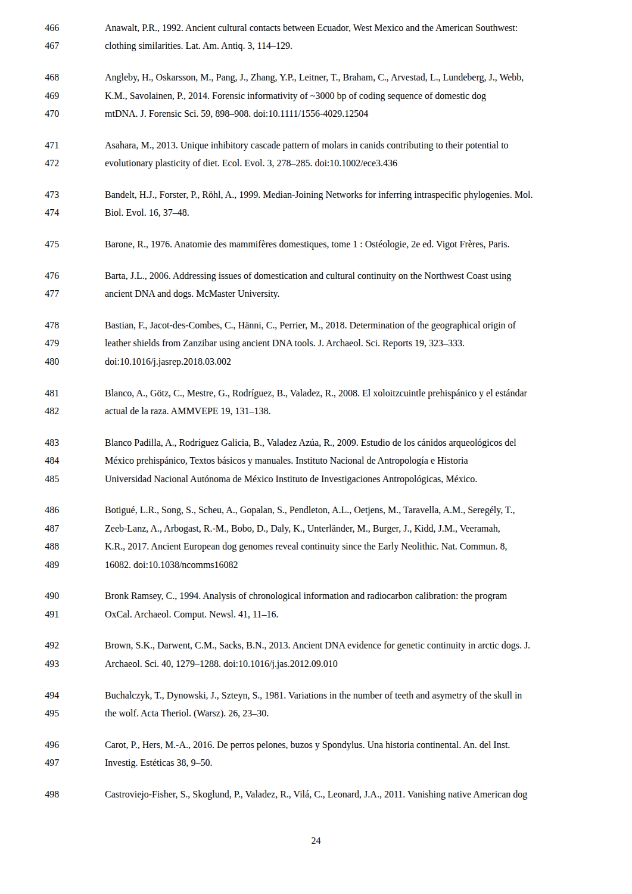466
467
Anawalt, P.R., 1992. Ancient cultural contacts between Ecuador, West Mexico and the American Southwest:
clothing similarities. Lat. Am. Antiq. 3, 114–129.
468
469
470
Angleby, H., Oskarsson, M., Pang, J., Zhang, Y.P., Leitner, T., Braham, C., Arvestad, L., Lundeberg, J., Webb,
K.M., Savolainen, P., 2014. Forensic informativity of ~3000 bp of coding sequence of domestic dog
mtDNA. J. Forensic Sci. 59, 898–908. doi:10.1111/1556-4029.12504
471
472
Asahara, M., 2013. Unique inhibitory cascade pattern of molars in canids contributing to their potential to
evolutionary plasticity of diet. Ecol. Evol. 3, 278–285. doi:10.1002/ece3.436
473
474
Bandelt, H.J., Forster, P., Röhl, A., 1999. Median-Joining Networks for inferring intraspecific phylogenies. Mol.
Biol. Evol. 16, 37–48.
475
Barone, R., 1976. Anatomie des mammifères domestiques, tome 1 : Ostéologie, 2e ed. Vigot Frères, Paris.
476
477
Barta, J.L., 2006. Addressing issues of domestication and cultural continuity on the Northwest Coast using
ancient DNA and dogs. McMaster University.
478
479
480
Bastian, F., Jacot-des-Combes, C., Hänni, C., Perrier, M., 2018. Determination of the geographical origin of
leather shields from Zanzibar using ancient DNA tools. J. Archaeol. Sci. Reports 19, 323–333.
doi:10.1016/j.jasrep.2018.03.002
481
482
Blanco, A., Götz, C., Mestre, G., Rodríguez, B., Valadez, R., 2008. El xoloitzcuintle prehispánico y el estándar
actual de la raza. AMMVEPE 19, 131–138.
483
484
485
Blanco Padilla, A., Rodríguez Galicia, B., Valadez Azúa, R., 2009. Estudio de los cánidos arqueológicos del
México prehispánico, Textos básicos y manuales. Instituto Nacional de Antropología e Historia
Universidad Nacional Autónoma de México Instituto de Investigaciones Antropológicas, México.
486
487
488
489
Botigué, L.R., Song, S., Scheu, A., Gopalan, S., Pendleton, A.L., Oetjens, M., Taravella, A.M., Seregély, T.,
Zeeb-Lanz, A., Arbogast, R.-M., Bobo, D., Daly, K., Unterländer, M., Burger, J., Kidd, J.M., Veeramah,
K.R., 2017. Ancient European dog genomes reveal continuity since the Early Neolithic. Nat. Commun. 8,
16082. doi:10.1038/ncomms16082
490
491
Bronk Ramsey, C., 1994. Analysis of chronological information and radiocarbon calibration: the program
OxCal. Archaeol. Comput. Newsl. 41, 11–16.
492
493
Brown, S.K., Darwent, C.M., Sacks, B.N., 2013. Ancient DNA evidence for genetic continuity in arctic dogs. J.
Archaeol. Sci. 40, 1279–1288. doi:10.1016/j.jas.2012.09.010
494
495
Buchalczyk, T., Dynowski, J., Szteyn, S., 1981. Variations in the number of teeth and asymetry of the skull in
the wolf. Acta Theriol. (Warsz). 26, 23–30.
496
497
Carot, P., Hers, M.-A., 2016. De perros pelones, buzos y Spondylus. Una historia continental. An. del Inst.
Investig. Estéticas 38, 9–50.
498
Castroviejo-Fisher, S., Skoglund, P., Valadez, R., Vilá, C., Leonard, J.A., 2011. Vanishing native American dog
24